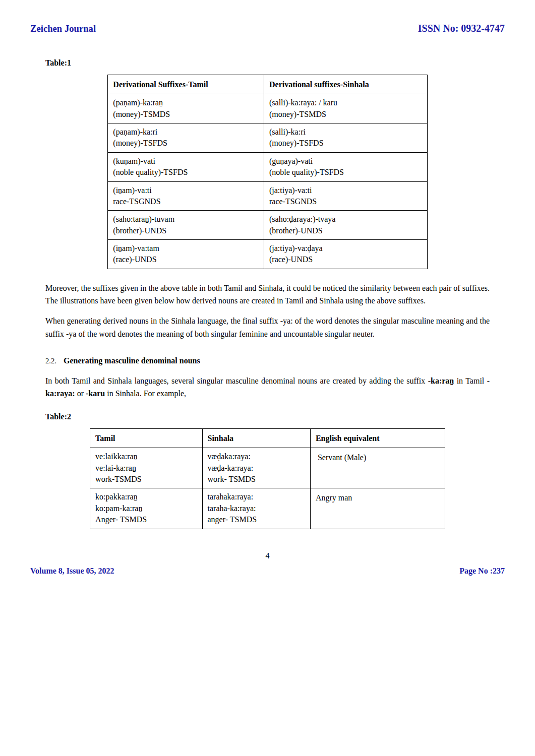Zeichen Journal ISSN No: 0932-4747
Table:1
| Derivational Suffixes-Tamil | Derivational suffixes-Sinhala |
| --- | --- |
| (paṇam)-ka:raṉ (money)-TSMDS | (salli)-ka:raya: / karu (money)-TSMDS |
| (paṇam)-ka:ri (money)-TSFDS | (salli)-ka:ri (money)-TSFDS |
| (kuṇam)-vati (noble quality)-TSFDS | (guṇaya)-vati (noble quality)-TSFDS |
| (iṉam)-va:ti race-TSGNDS | (ja:tiya)-va:ti race-TSGNDS |
| (saho:taraṉ)-tuvam (brother)-UNDS | (saho:ḍaraya:)-tvaya (brother)-UNDS |
| (iṉam)-va:tam (race)-UNDS | (ja:tiya)-va:ḍaya (race)-UNDS |
Moreover, the suffixes given in the above table in both Tamil and Sinhala, it could be noticed the similarity between each pair of suffixes. The illustrations have been given below how derived nouns are created in Tamil and Sinhala using the above suffixes.
When generating derived nouns in the Sinhala language, the final suffix -ya: of the word denotes the singular masculine meaning and the suffix -ya of the word denotes the meaning of both singular feminine and uncountable singular neuter.
2.2. Generating masculine denominal nouns
In both Tamil and Sinhala languages, several singular masculine denominal nouns are created by adding the suffix -ka:raṉ in Tamil -ka:raya: or -karu in Sinhala. For example,
Table:2
| Tamil | Sinhala | English equivalent |
| --- | --- | --- |
| ve:laikka:raṉ ve:lai-ka:raṉ work-TSMDS | væḍaka:raya: væḍa-ka:raya: work- TSMDS | Servant (Male) |
| ko:pakka:raṉ ko:pam-ka:raṉ Anger- TSMDS | tarahaka:raya: taraha-ka:raya: anger- TSMDS | Angry man |
4
Volume 8, Issue 05, 2022 Page No :237